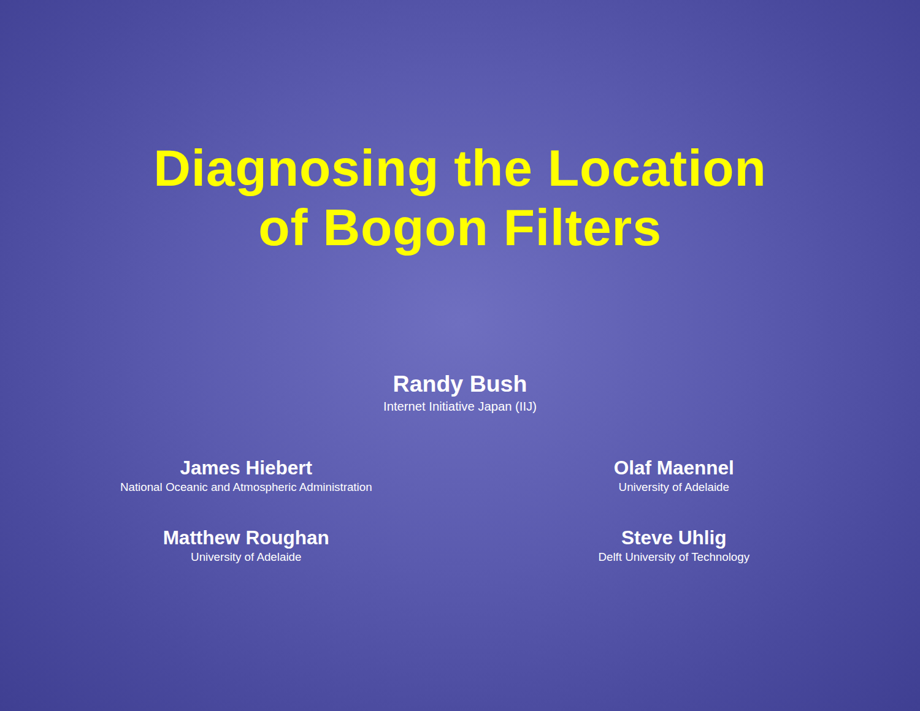Diagnosing the Location
of Bogon Filters
Randy Bush
Internet Initiative Japan (IIJ)
James Hiebert
National Oceanic and Atmospheric Administration
Olaf Maennel
University of Adelaide
Matthew Roughan
University of Adelaide
Steve Uhlig
Delft University of Technology